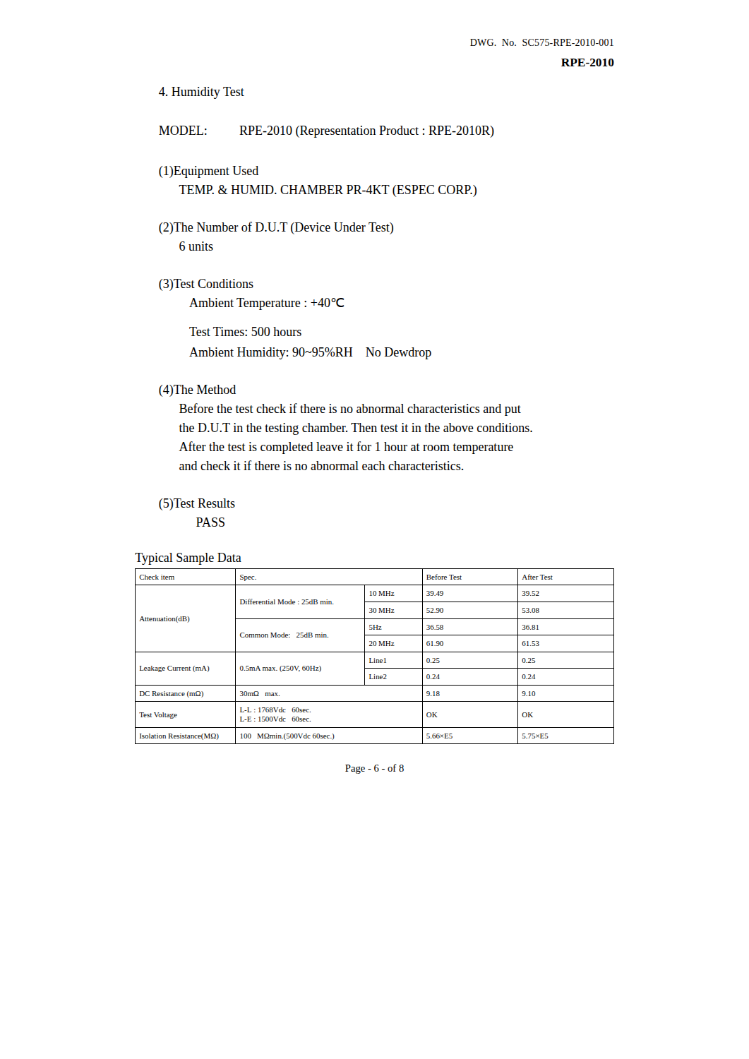DWG. No. SC575-RPE-2010-001
RPE-2010
4. Humidity Test
MODEL: RPE-2010 (Representation Product : RPE-2010R)
(1)Equipment Used
TEMP. & HUMID. CHAMBER PR-4KT (ESPEC CORP.)
(2)The Number of D.U.T (Device Under Test)
6 units
(3)Test Conditions
Ambient Temperature : +40℃
Test Times: 500 hours
Ambient Humidity: 90~95%RH No Dewdrop
(4)The Method
Before the test check if there is no abnormal characteristics and put
the D.U.T in the testing chamber. Then test it in the above conditions.
After the test is completed leave it for 1 hour at room temperature
and check it if there is no abnormal each characteristics.
(5)Test Results
PASS
Typical Sample Data
| Check item | Spec. | Before Test | After Test |
| --- | --- | --- | --- |
| Attenuation(dB) | Differential Mode : 25dB min. | 10 MHz | 39.49 | 39.52 |
| 30 MHz | 52.90 | 53.08 |
| Common Mode: 25dB min. | 5Hz | 36.58 | 36.81 |
| 20 MHz | 61.90 | 61.53 |
| Leakage Current (mA) | 0.5mA max. (250V, 60Hz) | Line1 | 0.25 | 0.25 |
| Line2 | 0.24 | 0.24 |
| DC Resistance (mΩ) | 30mΩ max. | 9.18 | 9.10 |
| Test Voltage | L-L : 1768Vdc 60sec. L-E : 1500Vdc 60sec. | OK | OK |
| Isolation Resistance(MΩ) | 100 MΩmin.(500Vdc 60sec.) | 5.66×E5 | 5.75×E5 |
Page - 6 - of 8